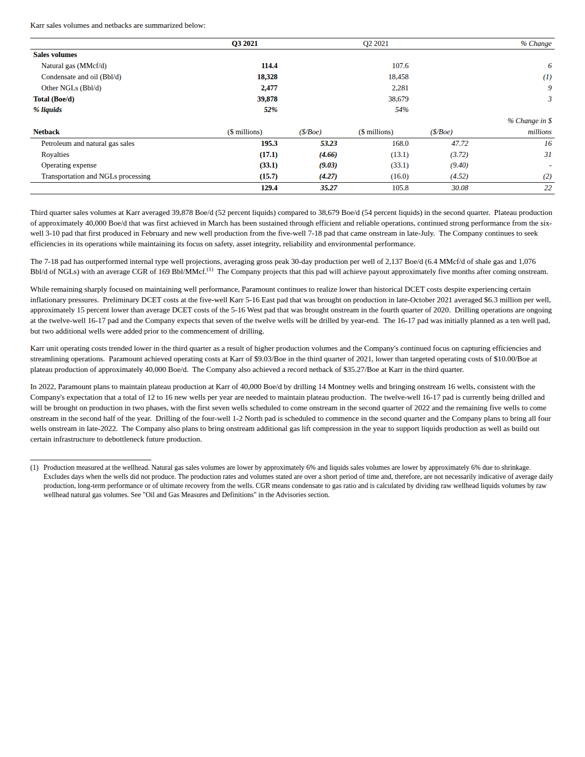Karr sales volumes and netbacks are summarized below:
| | Q3 2021 | | Q2 2021 | | % Change |
| Sales volumes | | | | | |
| Natural gas (MMcf/d) | 114.4 | | 107.6 | | 6 |
| Condensate and oil (Bbl/d) | 18,328 | | 18,458 | | (1) |
| Other NGLs (Bbl/d) | 2,477 | | 2,281 | | 9 |
| Total (Boe/d) | 39,878 | | 38,679 | | 3 |
| % liquids | 52% | | 54% | | |
| | | | | | % Change in $ |
| Netback | ($ millions) | ($/Boe) | ($ millions) | ($/Boe) | millions |
| Petroleum and natural gas sales | 195.3 | 53.23 | 168.0 | 47.72 | 16 |
| Royalties | (17.1) | (4.66) | (13.1) | (3.72) | 31 |
| Operating expense | (33.1) | (9.03) | (33.1) | (9.40) | - |
| Transportation and NGLs processing | (15.7) | (4.27) | (16.0) | (4.52) | (2) |
| | 129.4 | 35.27 | 105.8 | 30.08 | 22 |
Third quarter sales volumes at Karr averaged 39,878 Boe/d (52 percent liquids) compared to 38,679 Boe/d (54 percent liquids) in the second quarter. Plateau production of approximately 40,000 Boe/d that was first achieved in March has been sustained through efficient and reliable operations, continued strong performance from the six-well 3-10 pad that first produced in February and new well production from the five-well 7-18 pad that came onstream in late-July. The Company continues to seek efficiencies in its operations while maintaining its focus on safety, asset integrity, reliability and environmental performance.
The 7-18 pad has outperformed internal type well projections, averaging gross peak 30-day production per well of 2,137 Boe/d (6.4 MMcf/d of shale gas and 1,076 Bbl/d of NGLs) with an average CGR of 169 Bbl/MMcf.(1) The Company projects that this pad will achieve payout approximately five months after coming onstream.
While remaining sharply focused on maintaining well performance, Paramount continues to realize lower than historical DCET costs despite experiencing certain inflationary pressures. Preliminary DCET costs at the five-well Karr 5-16 East pad that was brought on production in late-October 2021 averaged $6.3 million per well, approximately 15 percent lower than average DCET costs of the 5-16 West pad that was brought onstream in the fourth quarter of 2020. Drilling operations are ongoing at the twelve-well 16-17 pad and the Company expects that seven of the twelve wells will be drilled by year-end. The 16-17 pad was initially planned as a ten well pad, but two additional wells were added prior to the commencement of drilling.
Karr unit operating costs trended lower in the third quarter as a result of higher production volumes and the Company's continued focus on capturing efficiencies and streamlining operations. Paramount achieved operating costs at Karr of $9.03/Boe in the third quarter of 2021, lower than targeted operating costs of $10.00/Boe at plateau production of approximately 40,000 Boe/d. The Company also achieved a record netback of $35.27/Boe at Karr in the third quarter.
In 2022, Paramount plans to maintain plateau production at Karr of 40,000 Boe/d by drilling 14 Montney wells and bringing onstream 16 wells, consistent with the Company's expectation that a total of 12 to 16 new wells per year are needed to maintain plateau production. The twelve-well 16-17 pad is currently being drilled and will be brought on production in two phases, with the first seven wells scheduled to come onstream in the second quarter of 2022 and the remaining five wells to come onstream in the second half of the year. Drilling of the four-well 1-2 North pad is scheduled to commence in the second quarter and the Company plans to bring all four wells onstream in late-2022. The Company also plans to bring onstream additional gas lift compression in the year to support liquids production as well as build out certain infrastructure to debottleneck future production.
(1) Production measured at the wellhead. Natural gas sales volumes are lower by approximately 6% and liquids sales volumes are lower by approximately 6% due to shrinkage. Excludes days when the wells did not produce. The production rates and volumes stated are over a short period of time and, therefore, are not necessarily indicative of average daily production, long-term performance or of ultimate recovery from the wells. CGR means condensate to gas ratio and is calculated by dividing raw wellhead liquids volumes by raw wellhead natural gas volumes. See "Oil and Gas Measures and Definitions" in the Advisories section.